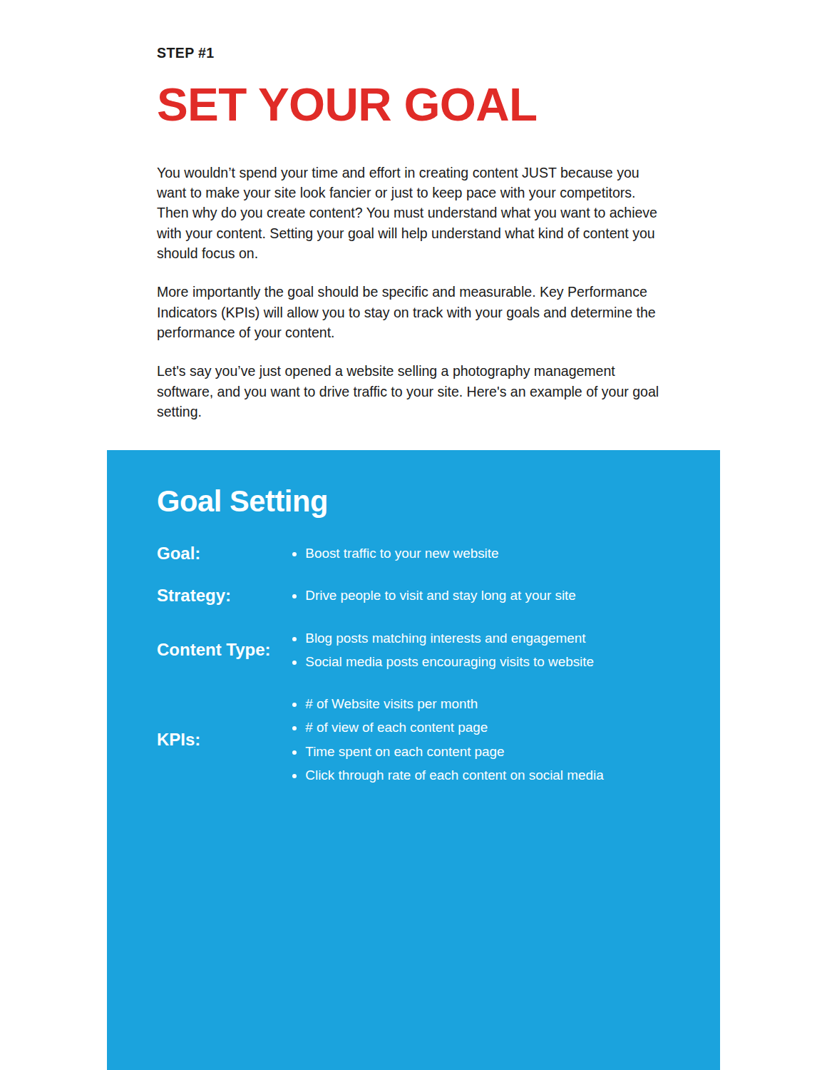STEP #1
SET YOUR GOAL
You wouldn’t spend your time and effort in creating content JUST because you want to make your site look fancier or just to keep pace with your competitors. Then why do you create content? You must understand what you want to achieve with your content. Setting your goal will help understand what kind of content you should focus on.
More importantly the goal should be specific and measurable. Key Performance Indicators (KPIs) will allow you to stay on track with your goals and determine the performance of your content.
Let's say you’ve just opened a website selling a photography management software, and you want to drive traffic to your site. Here's an example of your goal setting.
Goal Setting
| Goal: | Boost traffic to your new website |
| Strategy: | Drive people to visit and stay long at your site |
| Content Type: | Blog posts matching interests and engagement Social media posts encouraging visits to website |
| KPIs: | # of Website visits per month # of view of each content page Time spent on each content page Click through rate of each content on social media |